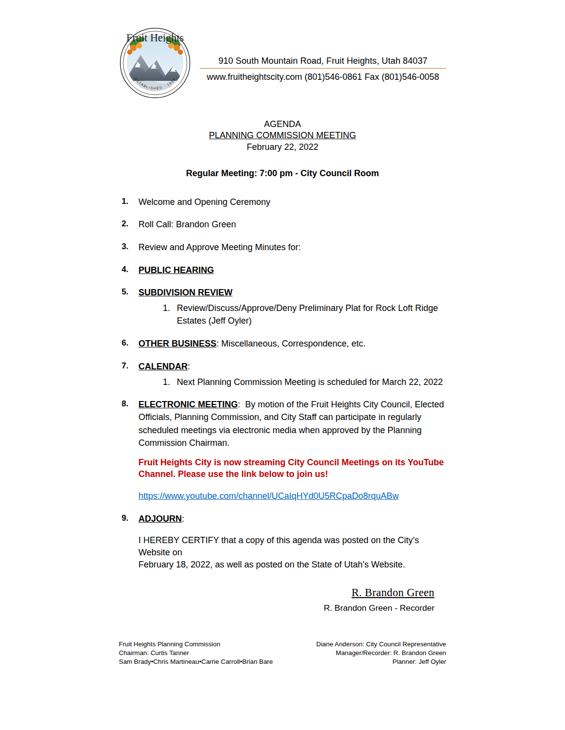Fruit Heights ESTABLISHED · 1939
910 South Mountain Road, Fruit Heights, Utah 84037
www.fruitheightscity.com (801)546-0861 Fax (801)546-0058
AGENDA
PLANNING COMMISSION MEETING
February 22, 2022
Regular Meeting: 7:00 pm - City Council Room
Welcome and Opening Ceremony
Roll Call: Brandon Green
Review and Approve Meeting Minutes for:
PUBLIC HEARING
SUBDIVISION REVIEW
Review/Discuss/Approve/Deny Preliminary Plat for Rock Loft Ridge Estates (Jeff Oyler)
OTHER BUSINESS: Miscellaneous, Correspondence, etc.
CALENDAR:
Next Planning Commission Meeting is scheduled for March 22, 2022
ELECTRONIC MEETING: By motion of the Fruit Heights City Council, Elected Officials, Planning Commission, and City Staff can participate in regularly scheduled meetings via electronic media when approved by the Planning Commission Chairman.
Fruit Heights City is now streaming City Council Meetings on its YouTube Channel. Please use the link below to join us!
https://www.youtube.com/channel/UCaIqHYd0U5RCpaDo8rquABw
ADJOURN:
I HEREBY CERTIFY that a copy of this agenda was posted on the City’s Website on
February 18, 2022, as well as posted on the State of Utah's Website.
R. Brandon Green
R. Brandon Green - Recorder
Fruit Heights Planning Commission
Chairman: Curtis Tanner
Sam Brady•Chris Martineau•Carrie Carroll•Brian Bare
Diane Anderson: City Council Representative
Manager/Recorder: R. Brandon Green
Planner: Jeff Oyler